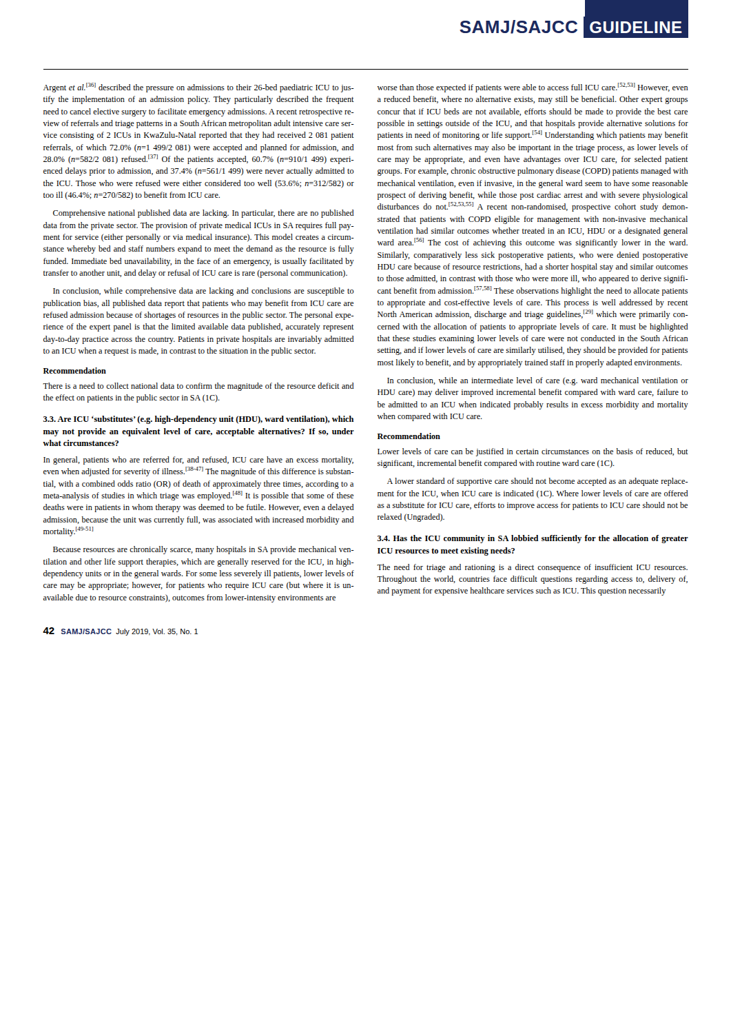SAMJ/SAJCC GUIDELINE
Argent et al.[36] described the pressure on admissions to their 26-bed paediatric ICU to justify the implementation of an admission policy. They particularly described the frequent need to cancel elective surgery to facilitate emergency admissions. A recent retrospective review of referrals and triage patterns in a South African metropolitan adult intensive care service consisting of 2 ICUs in KwaZulu-Natal reported that they had received 2 081 patient referrals, of which 72.0% (n=1 499/2 081) were accepted and planned for admission, and 28.0% (n=582/2 081) refused.[37] Of the patients accepted, 60.7% (n=910/1 499) experienced delays prior to admission, and 37.4% (n=561/1 499) were never actually admitted to the ICU. Those who were refused were either considered too well (53.6%; n=312/582) or too ill (46.4%; n=270/582) to benefit from ICU care.
Comprehensive national published data are lacking. In particular, there are no published data from the private sector. The provision of private medical ICUs in SA requires full payment for service (either personally or via medical insurance). This model creates a circumstance whereby bed and staff numbers expand to meet the demand as the resource is fully funded. Immediate bed unavailability, in the face of an emergency, is usually facilitated by transfer to another unit, and delay or refusal of ICU care is rare (personal communication).
In conclusion, while comprehensive data are lacking and conclusions are susceptible to publication bias, all published data report that patients who may benefit from ICU care are refused admission because of shortages of resources in the public sector. The personal experience of the expert panel is that the limited available data published, accurately represent day-to-day practice across the country. Patients in private hospitals are invariably admitted to an ICU when a request is made, in contrast to the situation in the public sector.
Recommendation
There is a need to collect national data to confirm the magnitude of the resource deficit and the effect on patients in the public sector in SA (1C).
3.3. Are ICU ‘substitutes’ (e.g. high-dependency unit (HDU), ward ventilation), which may not provide an equivalent level of care, acceptable alternatives? If so, under what circumstances?
In general, patients who are referred for, and refused, ICU care have an excess mortality, even when adjusted for severity of illness.[38-47] The magnitude of this difference is substantial, with a combined odds ratio (OR) of death of approximately three times, according to a meta-analysis of studies in which triage was employed.[48] It is possible that some of these deaths were in patients in whom therapy was deemed to be futile. However, even a delayed admission, because the unit was currently full, was associated with increased morbidity and mortality.[49-51]
Because resources are chronically scarce, many hospitals in SA provide mechanical ventilation and other life support therapies, which are generally reserved for the ICU, in high-dependency units or in the general wards. For some less severely ill patients, lower levels of care may be appropriate; however, for patients who require ICU care (but where it is unavailable due to resource constraints), outcomes from lower-intensity environments are
worse than those expected if patients were able to access full ICU care.[52,53] However, even a reduced benefit, where no alternative exists, may still be beneficial. Other expert groups concur that if ICU beds are not available, efforts should be made to provide the best care possible in settings outside of the ICU, and that hospitals provide alternative solutions for patients in need of monitoring or life support.[54] Understanding which patients may benefit most from such alternatives may also be important in the triage process, as lower levels of care may be appropriate, and even have advantages over ICU care, for selected patient groups. For example, chronic obstructive pulmonary disease (COPD) patients managed with mechanical ventilation, even if invasive, in the general ward seem to have some reasonable prospect of deriving benefit, while those post cardiac arrest and with severe physiological disturbances do not.[52,53,55] A recent non-randomised, prospective cohort study demonstrated that patients with COPD eligible for management with non-invasive mechanical ventilation had similar outcomes whether treated in an ICU, HDU or a designated general ward area.[56] The cost of achieving this outcome was significantly lower in the ward. Similarly, comparatively less sick postoperative patients, who were denied postoperative HDU care because of resource restrictions, had a shorter hospital stay and similar outcomes to those admitted, in contrast with those who were more ill, who appeared to derive significant benefit from admission.[57,58] These observations highlight the need to allocate patients to appropriate and cost-effective levels of care. This process is well addressed by recent North American admission, discharge and triage guidelines,[29] which were primarily concerned with the allocation of patients to appropriate levels of care. It must be highlighted that these studies examining lower levels of care were not conducted in the South African setting, and if lower levels of care are similarly utilised, they should be provided for patients most likely to benefit, and by appropriately trained staff in properly adapted environments.
In conclusion, while an intermediate level of care (e.g. ward mechanical ventilation or HDU care) may deliver improved incremental benefit compared with ward care, failure to be admitted to an ICU when indicated probably results in excess morbidity and mortality when compared with ICU care.
Recommendation
Lower levels of care can be justified in certain circumstances on the basis of reduced, but significant, incremental benefit compared with routine ward care (1C).
A lower standard of supportive care should not become accepted as an adequate replacement for the ICU, when ICU care is indicated (1C). Where lower levels of care are offered as a substitute for ICU care, efforts to improve access for patients to ICU care should not be relaxed (Ungraded).
3.4. Has the ICU community in SA lobbied sufficiently for the allocation of greater ICU resources to meet existing needs?
The need for triage and rationing is a direct consequence of insufficient ICU resources. Throughout the world, countries face difficult questions regarding access to, delivery of, and payment for expensive healthcare services such as ICU. This question necessarily
42 SAMJ/SAJCC July 2019, Vol. 35, No. 1